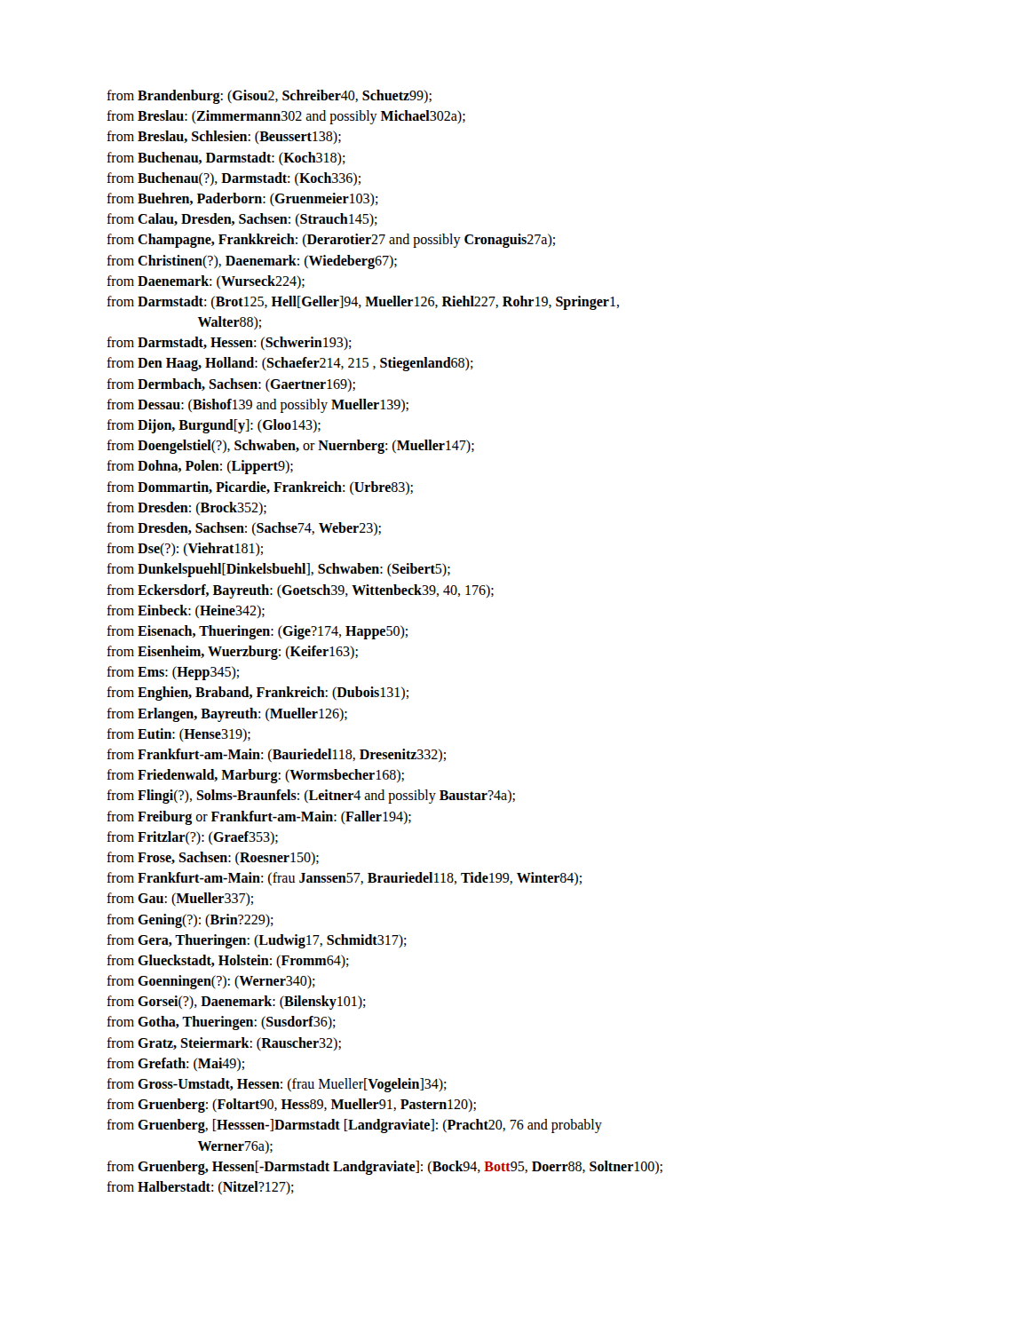from Brandenburg: (Gisou2, Schreiber40, Schuetz99);
from Breslau: (Zimmermann302 and possibly Michael302a);
from Breslau, Schlesien: (Beussert138);
from Buchenau, Darmstadt: (Koch318);
from Buchenau(?), Darmstadt: (Koch336);
from Buehren, Paderborn: (Gruenmeier103);
from Calau, Dresden, Sachsen: (Strauch145);
from Champagne, Frankkreich: (Derarotier27 and possibly Cronaguis27a);
from Christinen(?), Daenemark: (Wiedeberg67);
from Daenemark: (Wurseck224);
from Darmstadt: (Brot125, Hell[Geller]94, Mueller126, Riehl227, Rohr19, Springer1,
Walter88);
from Darmstadt, Hessen: (Schwerin193);
from Den Haag, Holland: (Schaefer214, 215 , Stiegenland68);
from Dermbach, Sachsen: (Gaertner169);
from Dessau: (Bishof139 and possibly Mueller139);
from Dijon, Burgund[y]: (Gloo143);
from Doengelstiel(?), Schwaben, or Nuernberg: (Mueller147);
from Dohna, Polen: (Lippert9);
from Dommartin, Picardie, Frankreich: (Urbre83);
from Dresden: (Brock352);
from Dresden, Sachsen: (Sachse74, Weber23);
from Dse(?): (Viehrat181);
from Dunkelspuehl[Dinkelsbuehl], Schwaben: (Seibert5);
from Eckersdorf, Bayreuth: (Goetsch39, Wittenbeck39, 40, 176);
from Einbeck: (Heine342);
from Eisenach, Thueringen: (Gige?174, Happe50);
from Eisenheim, Wuerzburg: (Keifer163);
from Ems: (Hepp345);
from Enghien, Braband, Frankreich: (Dubois131);
from Erlangen, Bayreuth: (Mueller126);
from Eutin: (Hense319);
from Frankfurt-am-Main: (Bauriedel118, Dresenitz332);
from Friedenwald, Marburg: (Wormsbecher168);
from Flingi(?), Solms-Braunfels: (Leitner4 and possibly Baustar?4a);
from Freiburg or Frankfurt-am-Main: (Faller194);
from Fritzlar(?): (Graef353);
from Frose, Sachsen: (Roesner150);
from Frankfurt-am-Main: (frau Janssen57, Brauriedel118, Tide199, Winter84);
from Gau: (Mueller337);
from Gening(?): (Brin?229);
from Gera, Thueringen: (Ludwig17, Schmidt317);
from Glueckstadt, Holstein: (Fromm64);
from Goenningen(?): (Werner340);
from Gorsei(?), Daenemark: (Bilensky101);
from Gotha, Thueringen: (Susdorf36);
from Gratz, Steiermark: (Rauscher32);
from Grefath: (Mai49);
from Gross-Umstadt, Hessen: (frau Mueller[Vogelein]34);
from Gruenberg: (Foltart90, Hess89, Mueller91, Pastern120);
from Gruenberg, [Hesssen-]Darmstadt [Landgraviate]: (Pracht20, 76 and probably
Werner76a);
from Gruenberg, Hessen[-Darmstadt Landgraviate]: (Bock94, Bott95, Doerr88, Soltner100);
from Halberstadt: (Nitzel?127);